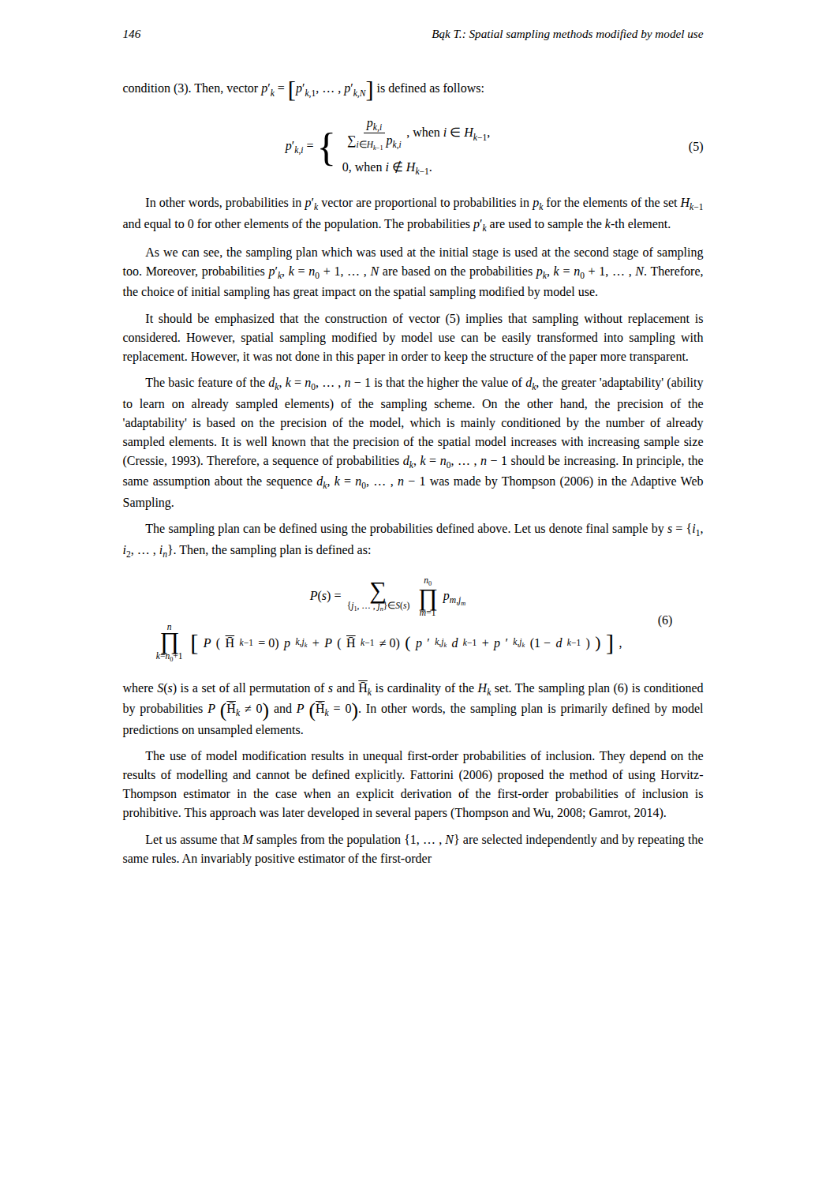146 Bąk T.: Spatial sampling methods modified by model use
condition (3). Then, vector p′k = [p′k,1, … , p′k,N] is defined as follows:
p′k,i = { pk,i∑i∈Hk−1 pk,i, when i ∈ Hk−1, 0, when i ∉ Hk−1.
(5)
In other words, probabilities in p′k vector are proportional to probabilities in pk for the elements of the set Hk−1 and equal to 0 for other elements of the population. The probabilities p′k are used to sample the k-th element.
As we can see, the sampling plan which was used at the initial stage is used at the second stage of sampling too. Moreover, probabilities p′k, k = n0 + 1, … , N are based on the probabilities pk, k = n0 + 1, … , N. Therefore, the choice of initial sampling has great impact on the spatial sampling modified by model use.
It should be emphasized that the construction of vector (5) implies that sampling without replacement is considered. However, spatial sampling modified by model use can be easily transformed into sampling with replacement. However, it was not done in this paper in order to keep the structure of the paper more transparent.
The basic feature of the dk, k = n0, … , n − 1 is that the higher the value of dk, the greater 'adaptability' (ability to learn on already sampled elements) of the sampling scheme. On the other hand, the precision of the 'adaptability' is based on the precision of the model, which is mainly conditioned by the number of already sampled elements. It is well known that the precision of the spatial model increases with increasing sample size (Cressie, 1993). Therefore, a sequence of probabilities dk, k = n0, … , n − 1 should be increasing. In principle, the same assumption about the sequence dk, k = n0, … , n − 1 was made by Thompson (2006) in the Adaptive Web Sampling.
The sampling plan can be defined using the probabilities defined above. Let us denote final sample by s = {i1, i2, … , in}. Then, the sampling plan is defined as:
P(s) = ∑ {j1, … , jn}∈S(s) n0 ∏ m=1 pm,jm
n ∏ k=n0+1 [ P(H̄k−1 = 0)pk,jk + P(H̄k−1 ≠ 0) (p′k,jkdk−1 + p′k,jk (1 − dk−1)) ],
(6)
where S(s) is a set of all permutation of s and H̄k is cardinality of the Hk set. The sampling plan (6) is conditioned by probabilities P (H̄k ≠ 0) and P (H̄k = 0). In other words, the sampling plan is primarily defined by model predictions on unsampled elements.
The use of model modification results in unequal first-order probabilities of inclusion. They depend on the results of modelling and cannot be defined explicitly. Fattorini (2006) proposed the method of using Horvitz-Thompson estimator in the case when an explicit derivation of the first-order probabilities of inclusion is prohibitive. This approach was later developed in several papers (Thompson and Wu, 2008; Gamrot, 2014).
Let us assume that M samples from the population {1, … , N} are selected independently and by repeating the same rules. An invariably positive estimator of the first-order